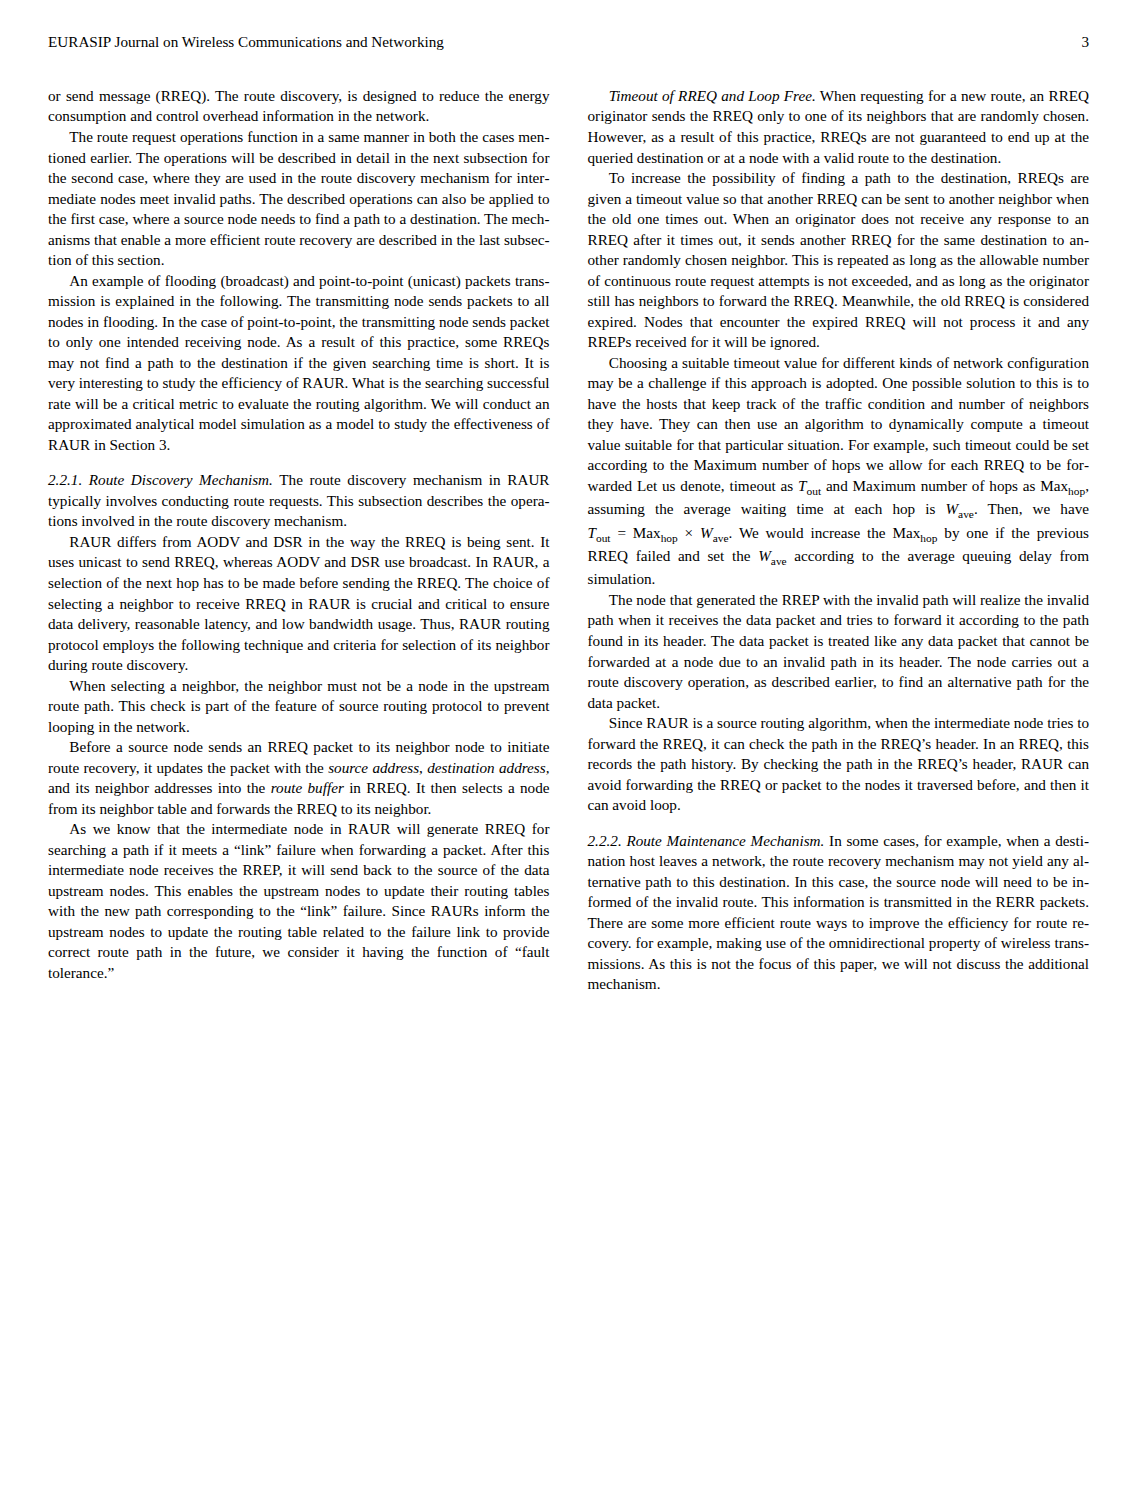EURASIP Journal on Wireless Communications and Networking 3
or send message (RREQ). The route discovery, is designed to reduce the energy consumption and control overhead information in the network.
The route request operations function in a same manner in both the cases mentioned earlier. The operations will be described in detail in the next subsection for the second case, where they are used in the route discovery mechanism for intermediate nodes meet invalid paths. The described operations can also be applied to the first case, where a source node needs to find a path to a destination. The mechanisms that enable a more efficient route recovery are described in the last subsection of this section.
An example of flooding (broadcast) and point-to-point (unicast) packets transmission is explained in the following. The transmitting node sends packets to all nodes in flooding. In the case of point-to-point, the transmitting node sends packet to only one intended receiving node. As a result of this practice, some RREQs may not find a path to the destination if the given searching time is short. It is very interesting to study the efficiency of RAUR. What is the searching successful rate will be a critical metric to evaluate the routing algorithm. We will conduct an approximated analytical model simulation as a model to study the effectiveness of RAUR in Section 3.
2.2.1. Route Discovery Mechanism.
The route discovery mechanism in RAUR typically involves conducting route requests. This subsection describes the operations involved in the route discovery mechanism.
RAUR differs from AODV and DSR in the way the RREQ is being sent. It uses unicast to send RREQ, whereas AODV and DSR use broadcast. In RAUR, a selection of the next hop has to be made before sending the RREQ. The choice of selecting a neighbor to receive RREQ in RAUR is crucial and critical to ensure data delivery, reasonable latency, and low bandwidth usage. Thus, RAUR routing protocol employs the following technique and criteria for selection of its neighbor during route discovery.
When selecting a neighbor, the neighbor must not be a node in the upstream route path. This check is part of the feature of source routing protocol to prevent looping in the network.
Before a source node sends an RREQ packet to its neighbor node to initiate route recovery, it updates the packet with the source address, destination address, and its neighbor addresses into the route buffer in RREQ. It then selects a node from its neighbor table and forwards the RREQ to its neighbor.
As we know that the intermediate node in RAUR will generate RREQ for searching a path if it meets a “link” failure when forwarding a packet. After this intermediate node receives the RREP, it will send back to the source of the data upstream nodes. This enables the upstream nodes to update their routing tables with the new path corresponding to the “link” failure. Since RAURs inform the upstream nodes to update the routing table related to the failure link to provide correct route path in the future, we consider it having the function of “fault tolerance.”
Timeout of RREQ and Loop Free. When requesting for a new route, an RREQ originator sends the RREQ only to one of its neighbors that are randomly chosen. However, as a result of this practice, RREQs are not guaranteed to end up at the queried destination or at a node with a valid route to the destination.
To increase the possibility of finding a path to the destination, RREQs are given a timeout value so that another RREQ can be sent to another neighbor when the old one times out. When an originator does not receive any response to an RREQ after it times out, it sends another RREQ for the same destination to another randomly chosen neighbor. This is repeated as long as the allowable number of continuous route request attempts is not exceeded, and as long as the originator still has neighbors to forward the RREQ. Meanwhile, the old RREQ is considered expired. Nodes that encounter the expired RREQ will not process it and any RREPs received for it will be ignored.
Choosing a suitable timeout value for different kinds of network configuration may be a challenge if this approach is adopted. One possible solution to this is to have the hosts that keep track of the traffic condition and number of neighbors they have. They can then use an algorithm to dynamically compute a timeout value suitable for that particular situation. For example, such timeout could be set according to the Maximum number of hops we allow for each RREQ to be forwarded Let us denote, timeout as Tout and Maximum number of hops as Maxhop, assuming the average waiting time at each hop is Wave. Then, we have Tout = Maxhop × Wave. We would increase the Maxhop by one if the previous RREQ failed and set the Wave according to the average queuing delay from simulation.
The node that generated the RREP with the invalid path will realize the invalid path when it receives the data packet and tries to forward it according to the path found in its header. The data packet is treated like any data packet that cannot be forwarded at a node due to an invalid path in its header. The node carries out a route discovery operation, as described earlier, to find an alternative path for the data packet.
Since RAUR is a source routing algorithm, when the intermediate node tries to forward the RREQ, it can check the path in the RREQ’s header. In an RREQ, this records the path history. By checking the path in the RREQ’s header, RAUR can avoid forwarding the RREQ or packet to the nodes it traversed before, and then it can avoid loop.
2.2.2. Route Maintenance Mechanism.
In some cases, for example, when a destination host leaves a network, the route recovery mechanism may not yield any alternative path to this destination. In this case, the source node will need to be informed of the invalid route. This information is transmitted in the RERR packets. There are some more efficient route ways to improve the efficiency for route recovery. for example, making use of the omnidirectional property of wireless transmissions. As this is not the focus of this paper, we will not discuss the additional mechanism.